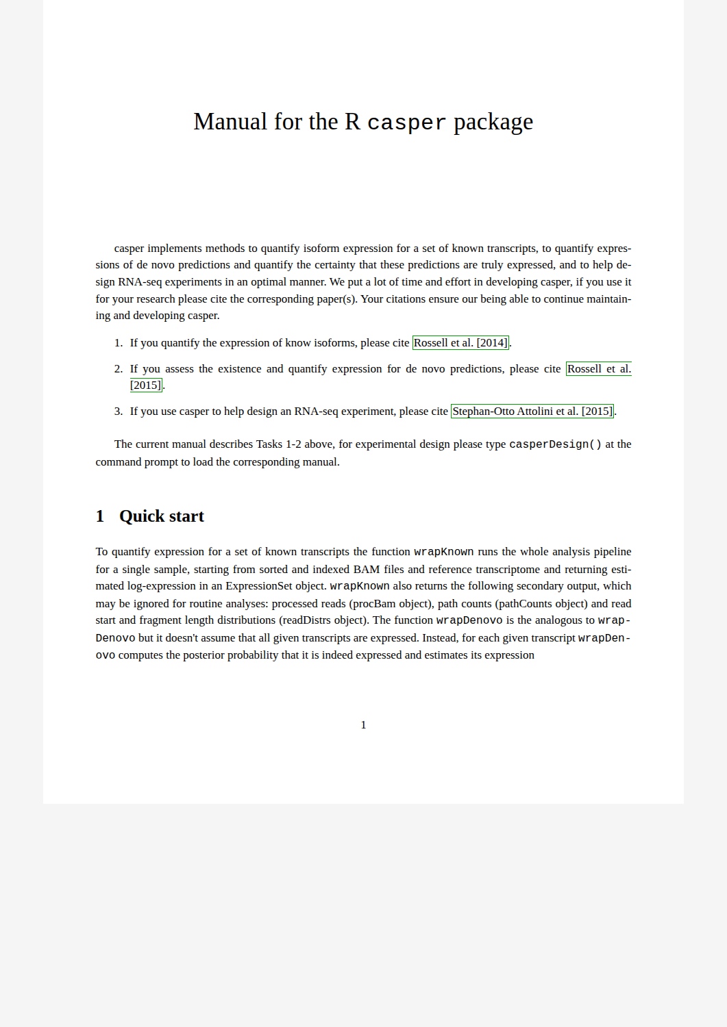Manual for the R casper package
casper implements methods to quantify isoform expression for a set of known transcripts, to quantify expressions of de novo predictions and quantify the certainty that these predictions are truly expressed, and to help design RNA-seq experiments in an optimal manner. We put a lot of time and effort in developing casper, if you use it for your research please cite the corresponding paper(s). Your citations ensure our being able to continue maintaining and developing casper.
If you quantify the expression of know isoforms, please cite Rossell et al. [2014].
If you assess the existence and quantify expression for de novo predictions, please cite Rossell et al. [2015].
If you use casper to help design an RNA-seq experiment, please cite Stephan-Otto Attolini et al. [2015].
The current manual describes Tasks 1-2 above, for experimental design please type casperDesign() at the command prompt to load the corresponding manual.
1 Quick start
To quantify expression for a set of known transcripts the function wrapKnown runs the whole analysis pipeline for a single sample, starting from sorted and indexed BAM files and reference transcriptome and returning estimated log-expression in an ExpressionSet object. wrapKnown also returns the following secondary output, which may be ignored for routine analyses: processed reads (procBam object), path counts (pathCounts object) and read start and fragment length distributions (readDistrs object). The function wrapDenovo is the analogous to wrapDenovo but it doesn't assume that all given transcripts are expressed. Instead, for each given transcript wrapDenovo computes the posterior probability that it is indeed expressed and estimates its expression
1